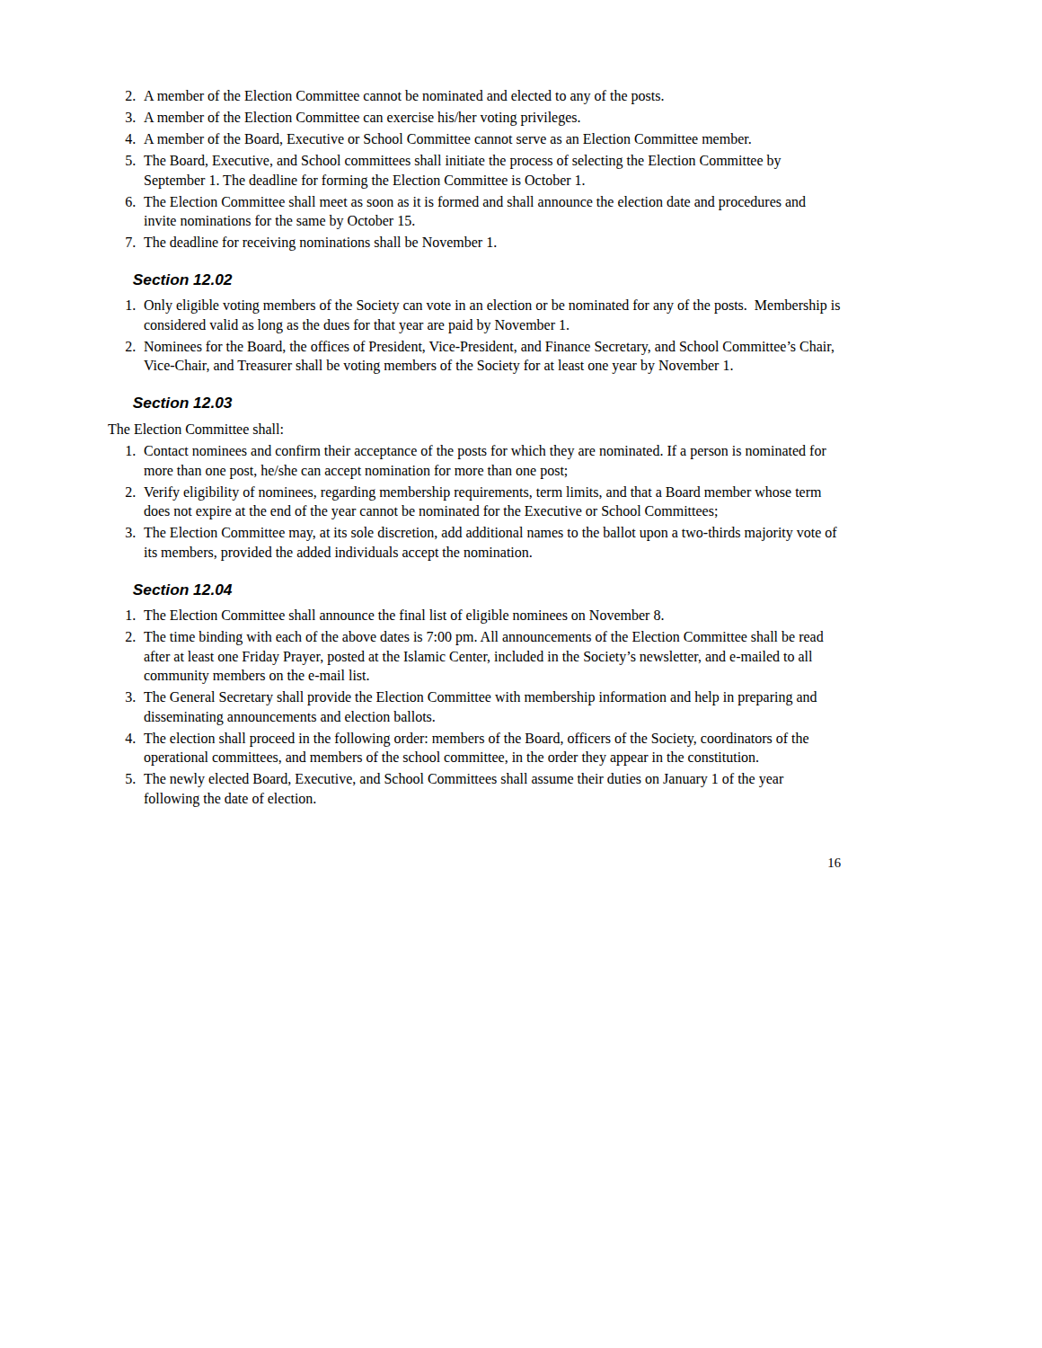A member of the Election Committee cannot be nominated and elected to any of the posts.
A member of the Election Committee can exercise his/her voting privileges.
A member of the Board, Executive or School Committee cannot serve as an Election Committee member.
The Board, Executive, and School committees shall initiate the process of selecting the Election Committee by September 1. The deadline for forming the Election Committee is October 1.
The Election Committee shall meet as soon as it is formed and shall announce the election date and procedures and invite nominations for the same by October 15.
The deadline for receiving nominations shall be November 1.
Section 12.02
Only eligible voting members of the Society can vote in an election or be nominated for any of the posts. Membership is considered valid as long as the dues for that year are paid by November 1.
Nominees for the Board, the offices of President, Vice-President, and Finance Secretary, and School Committee’s Chair, Vice-Chair, and Treasurer shall be voting members of the Society for at least one year by November 1.
Section 12.03
The Election Committee shall:
Contact nominees and confirm their acceptance of the posts for which they are nominated. If a person is nominated for more than one post, he/she can accept nomination for more than one post;
Verify eligibility of nominees, regarding membership requirements, term limits, and that a Board member whose term does not expire at the end of the year cannot be nominated for the Executive or School Committees;
The Election Committee may, at its sole discretion, add additional names to the ballot upon a two-thirds majority vote of its members, provided the added individuals accept the nomination.
Section 12.04
The Election Committee shall announce the final list of eligible nominees on November 8.
The time binding with each of the above dates is 7:00 pm. All announcements of the Election Committee shall be read after at least one Friday Prayer, posted at the Islamic Center, included in the Society’s newsletter, and e-mailed to all community members on the e-mail list.
The General Secretary shall provide the Election Committee with membership information and help in preparing and disseminating announcements and election ballots.
The election shall proceed in the following order: members of the Board, officers of the Society, coordinators of the operational committees, and members of the school committee, in the order they appear in the constitution.
The newly elected Board, Executive, and School Committees shall assume their duties on January 1 of the year following the date of election.
16